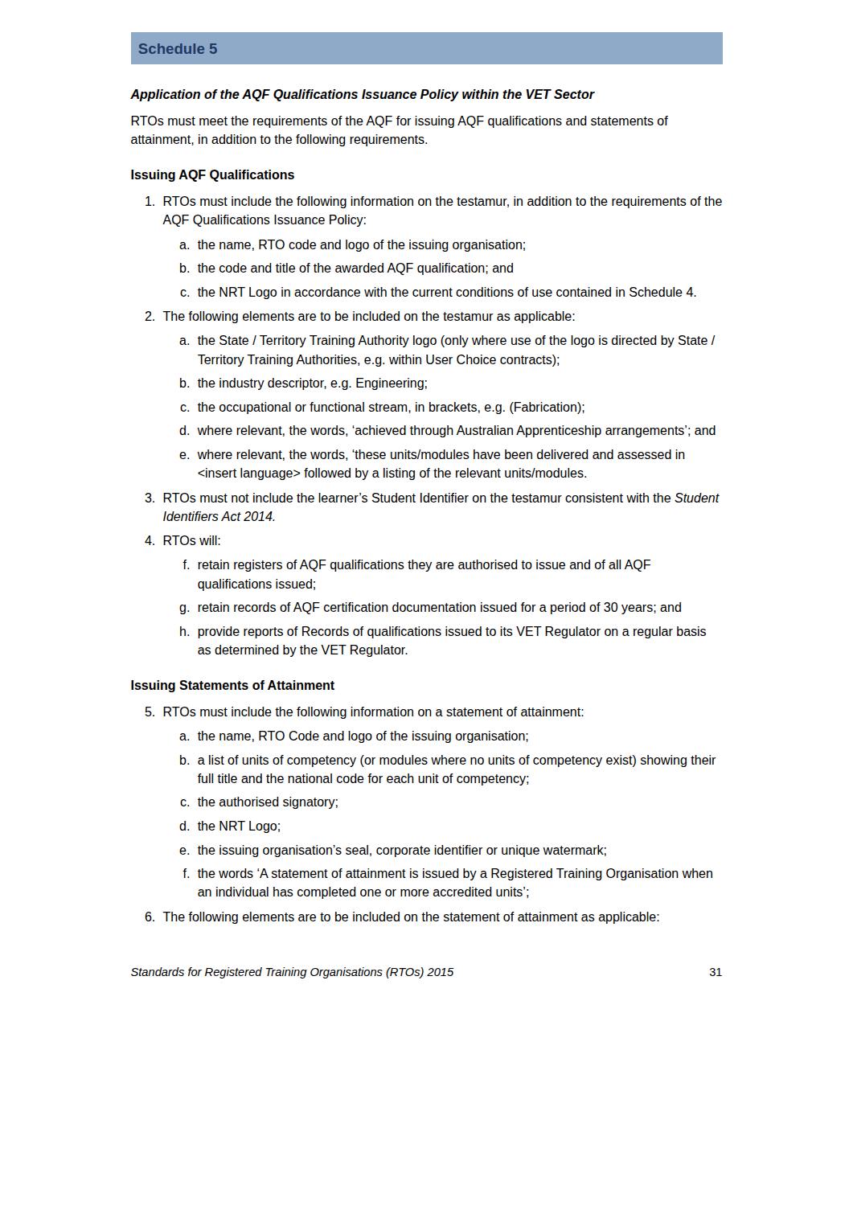Schedule 5
Application of the AQF Qualifications Issuance Policy within the VET Sector
RTOs must meet the requirements of the AQF for issuing AQF qualifications and statements of attainment, in addition to the following requirements.
Issuing AQF Qualifications
RTOs must include the following information on the testamur, in addition to the requirements of the AQF Qualifications Issuance Policy:
the name, RTO code and logo of the issuing organisation;
the code and title of the awarded AQF qualification; and
the NRT Logo in accordance with the current conditions of use contained in Schedule 4.
The following elements are to be included on the testamur as applicable:
the State / Territory Training Authority logo (only where use of the logo is directed by State / Territory Training Authorities, e.g. within User Choice contracts);
the industry descriptor, e.g. Engineering;
the occupational or functional stream, in brackets, e.g. (Fabrication);
where relevant, the words, ‘achieved through Australian Apprenticeship arrangements’; and
where relevant, the words, ‘these units/modules have been delivered and assessed in <insert language> followed by a listing of the relevant units/modules.
RTOs must not include the learner’s Student Identifier on the testamur consistent with the Student Identifiers Act 2014.
RTOs will:
retain registers of AQF qualifications they are authorised to issue and of all AQF qualifications issued;
retain records of AQF certification documentation issued for a period of 30 years; and
provide reports of Records of qualifications issued to its VET Regulator on a regular basis as determined by the VET Regulator.
Issuing Statements of Attainment
RTOs must include the following information on a statement of attainment:
the name, RTO Code and logo of the issuing organisation;
a list of units of competency (or modules where no units of competency exist) showing their full title and the national code for each unit of competency;
the authorised signatory;
the NRT Logo;
the issuing organisation’s seal, corporate identifier or unique watermark;
the words ‘A statement of attainment is issued by a Registered Training Organisation when an individual has completed one or more accredited units’;
The following elements are to be included on the statement of attainment as applicable:
Standards for Registered Training Organisations (RTOs) 2015 31